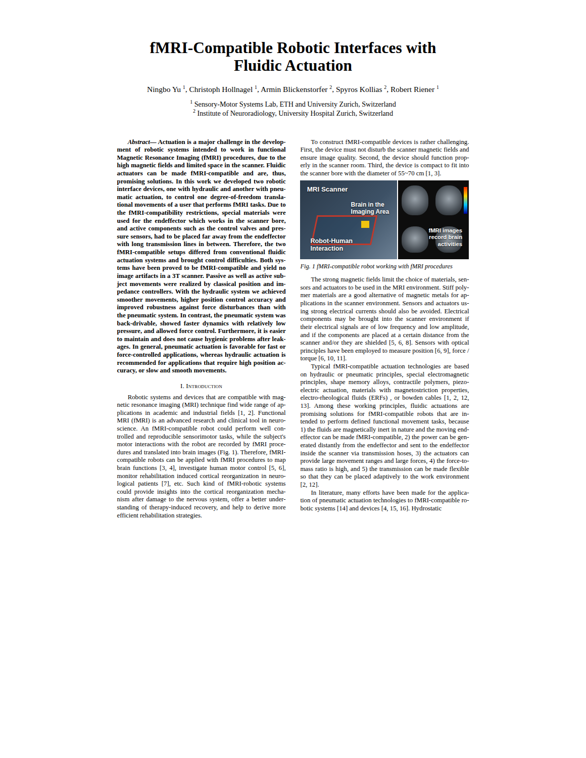fMRI-Compatible Robotic Interfaces with
Fluidic Actuation
Ningbo Yu 1, Christoph Hollnagel 1, Armin Blickenstorfer 2, Spyros Kollias 2, Robert Riener 1
1 Sensory-Motor Systems Lab, ETH and University Zurich, Switzerland
2 Institute of Neuroradiology, University Hospital Zurich, Switzerland
Abstract— Actuation is a major challenge in the development of robotic systems intended to work in functional Magnetic Resonance Imaging (fMRI) procedures, due to the high magnetic fields and limited space in the scanner. Fluidic actuators can be made fMRI-compatible and are, thus, promising solutions. In this work we developed two robotic interface devices, one with hydraulic and another with pneumatic actuation, to control one degree-of-freedom translational movements of a user that performs fMRI tasks. Due to the fMRI-compatibility restrictions, special materials were used for the endeffector which works in the scanner bore, and active components such as the control valves and pressure sensors, had to be placed far away from the endeffector with long transmission lines in between. Therefore, the two fMRI-compatible setups differed from conventional fluidic actuation systems and brought control difficulties. Both systems have been proved to be fMRI-compatible and yield no image artifacts in a 3T scanner. Passive as well as active subject movements were realized by classical position and impedance controllers. With the hydraulic system we achieved smoother movements, higher position control accuracy and improved robustness against force disturbances than with the pneumatic system. In contrast, the pneumatic system was back-drivable, showed faster dynamics with relatively low pressure, and allowed force control. Furthermore, it is easier to maintain and does not cause hygienic problems after leakages. In general, pneumatic actuation is favorable for fast or force-controlled applications, whereas hydraulic actuation is recommended for applications that require high position accuracy, or slow and smooth movements.
I. Introduction
Robotic systems and devices that are compatible with magnetic resonance imaging (MRI) technique find wide range of applications in academic and industrial fields [1, 2]. Functional MRI (fMRI) is an advanced research and clinical tool in neuroscience. An fMRI-compatible robot could perform well controlled and reproducible sensorimotor tasks, while the subject's motor interactions with the robot are recorded by fMRI procedures and translated into brain images (Fig. 1). Therefore, fMRI-compatible robots can be applied with fMRI procedures to map brain functions [3, 4], investigate human motor control [5, 6], monitor rehabilitation induced cortical reorganization in neurological patients [7], etc. Such kind of fMRI-robotic systems could provide insights into the cortical reorganization mechanism after damage to the nervous system, offer a better understanding of therapy-induced recovery, and help to derive more efficient rehabilitation strategies.
To construct fMRI-compatible devices is rather challenging. First, the device must not disturb the scanner magnetic fields and ensure image quality. Second, the device should function properly in the scanner room. Third, the device is compact to fit into the scanner bore with the diameter of 55~70 cm [1, 3].
MRI Scanner
Brain in the
Imaging Area
Robot-Human
Interaction
fMRI images
record brain
activities
Fig. 1 fMRI-compatible robot working with fMRI procedures
The strong magnetic fields limit the choice of materials, sensors and actuators to be used in the MRI environment. Stiff polymer materials are a good alternative of magnetic metals for applications in the scanner environment. Sensors and actuators using strong electrical currents should also be avoided. Electrical components may be brought into the scanner environment if their electrical signals are of low frequency and low amplitude, and if the components are placed at a certain distance from the scanner and/or they are shielded [5, 6, 8]. Sensors with optical principles have been employed to measure position [6, 9], force / torque [6, 10, 11].
Typical fMRI-compatible actuation technologies are based on hydraulic or pneumatic principles, special electromagnetic principles, shape memory alloys, contractile polymers, piezoelectric actuation, materials with magnetostriction properties, electro-rheological fluids (ERFs) , or bowden cables [1, 2, 12, 13]. Among these working principles, fluidic actuations are promising solutions for fMRI-compatible robots that are intended to perform defined functional movement tasks, because 1) the fluids are magnetically inert in nature and the moving endeffector can be made fMRI-compatible, 2) the power can be generated distantly from the endeffector and sent to the endeffector inside the scanner via transmission hoses, 3) the actuators can provide large movement ranges and large forces, 4) the force-to-mass ratio is high, and 5) the transmission can be made flexible so that they can be placed adaptively to the work environment [2, 12].
In literature, many efforts have been made for the application of pneumatic actuation technologies to fMRI-compatible robotic systems [14] and devices [4, 15, 16]. Hydrostatic